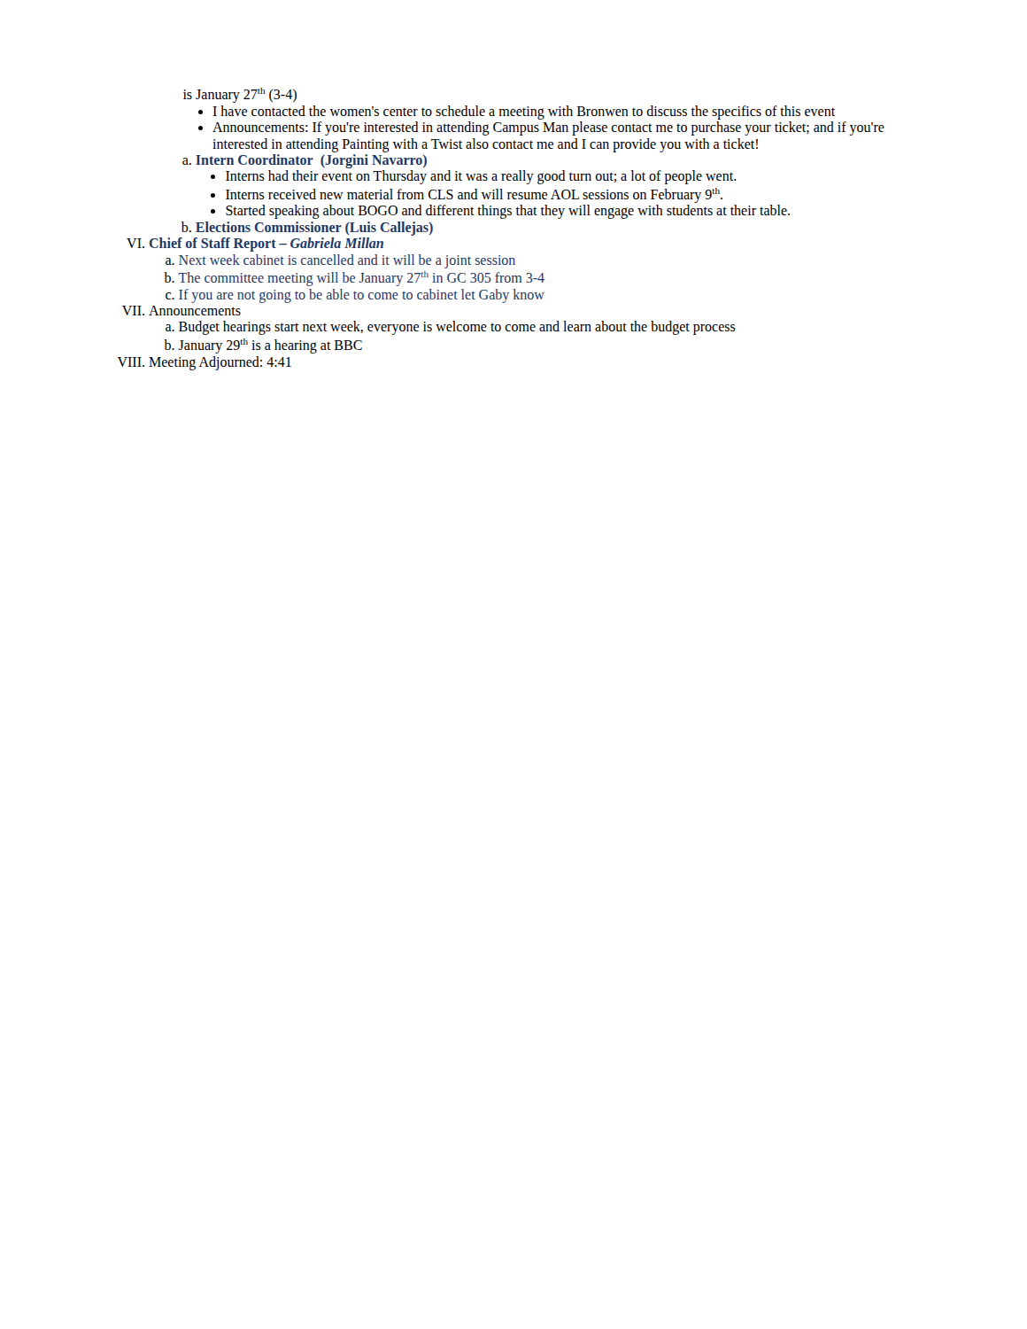is January 27th (3-4)
I have contacted the women's center to schedule a meeting with Bronwen to discuss the specifics of this event
Announcements: If you're interested in attending Campus Man please contact me to purchase your ticket; and if you're interested in attending Painting with a Twist also contact me and I can provide you with a ticket!
Intern Coordinator (Jorgini Navarro)
Interns had their event on Thursday and it was a really good turn out; a lot of people went.
Interns received new material from CLS and will resume AOL sessions on February 9th.
Started speaking about BOGO and different things that they will engage with students at their table.
Elections Commissioner (Luis Callejas)
Chief of Staff Report – Gabriela Millan
Next week cabinet is cancelled and it will be a joint session
The committee meeting will be January 27th in GC 305 from 3-4
If you are not going to be able to come to cabinet let Gaby know
Announcements
Budget hearings start next week, everyone is welcome to come and learn about the budget process
January 29th is a hearing at BBC
Meeting Adjourned: 4:41